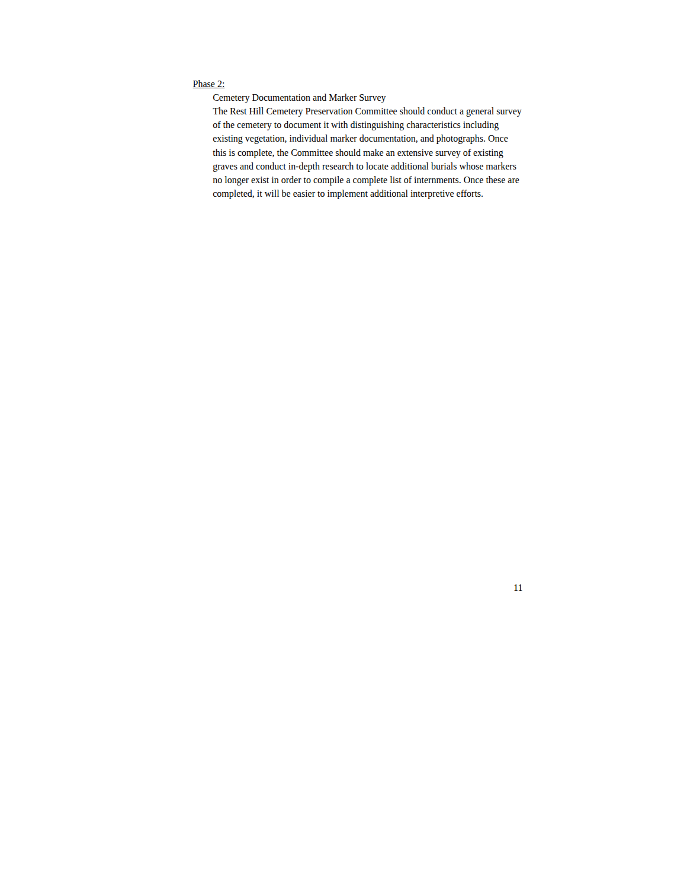Phase 2:
Cemetery Documentation and Marker Survey
The Rest Hill Cemetery Preservation Committee should conduct a general survey of the cemetery to document it with distinguishing characteristics including existing vegetation, individual marker documentation, and photographs. Once this is complete, the Committee should make an extensive survey of existing graves and conduct in-depth research to locate additional burials whose markers no longer exist in order to compile a complete list of internments. Once these are completed, it will be easier to implement additional interpretive efforts.
11